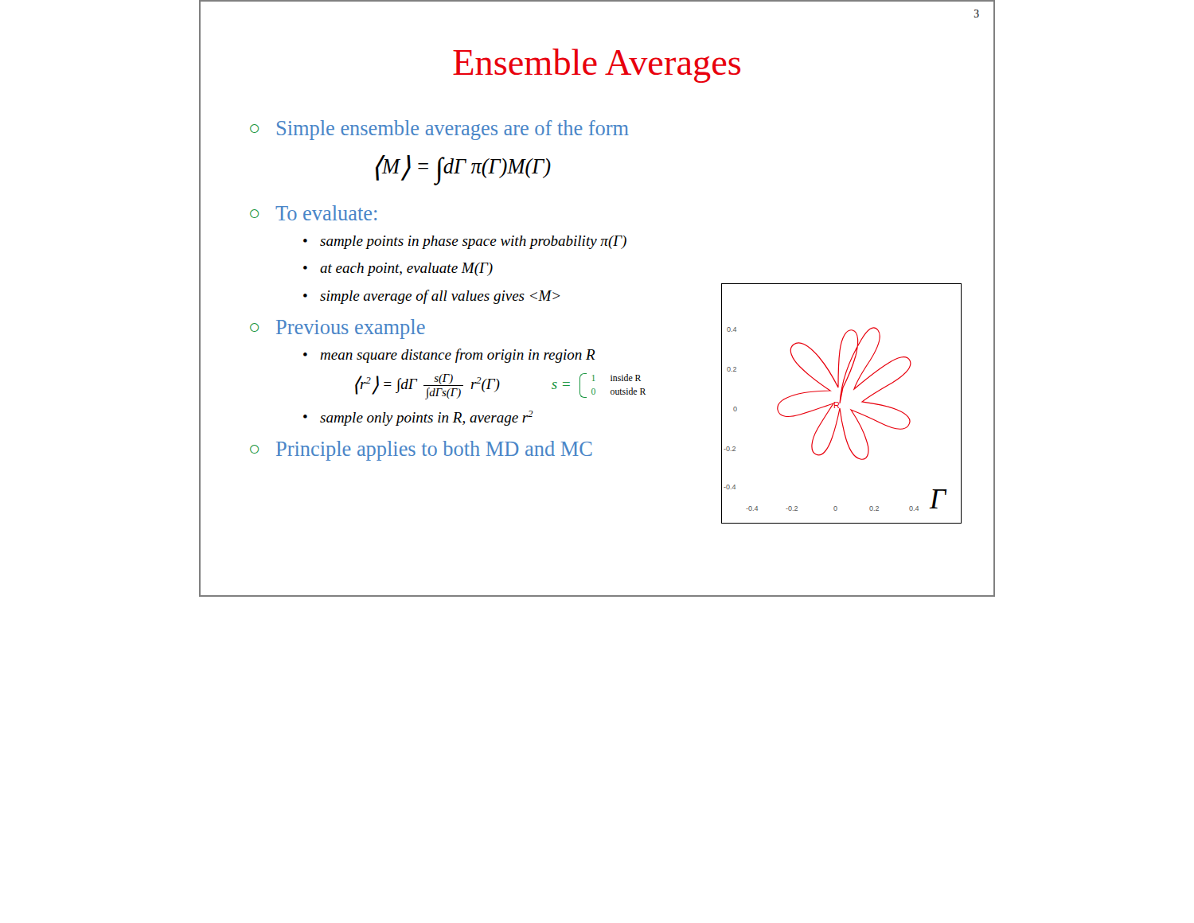3
Ensemble Averages
Simple ensemble averages are of the form
⟨M⟩ = ∫d Γ π(Γ)M(Γ)
To evaluate:
sample points in phase space with probability π(Γ)
at each point, evaluate M(Γ)
simple average of all values gives <M>
Previous example
mean square distance from origin in region R
⟨r2⟩ = ∫d Γ s(Γ) ∫d Γs(Γ) r2(Γ) s = 1 inside R 0 outside R
sample only points in R, average r2
Principle applies to both MD and MC
0.4 0.2 0 -0.2 -0.4 -0.4 -0.2 0 0.2 0.4 R
Γ